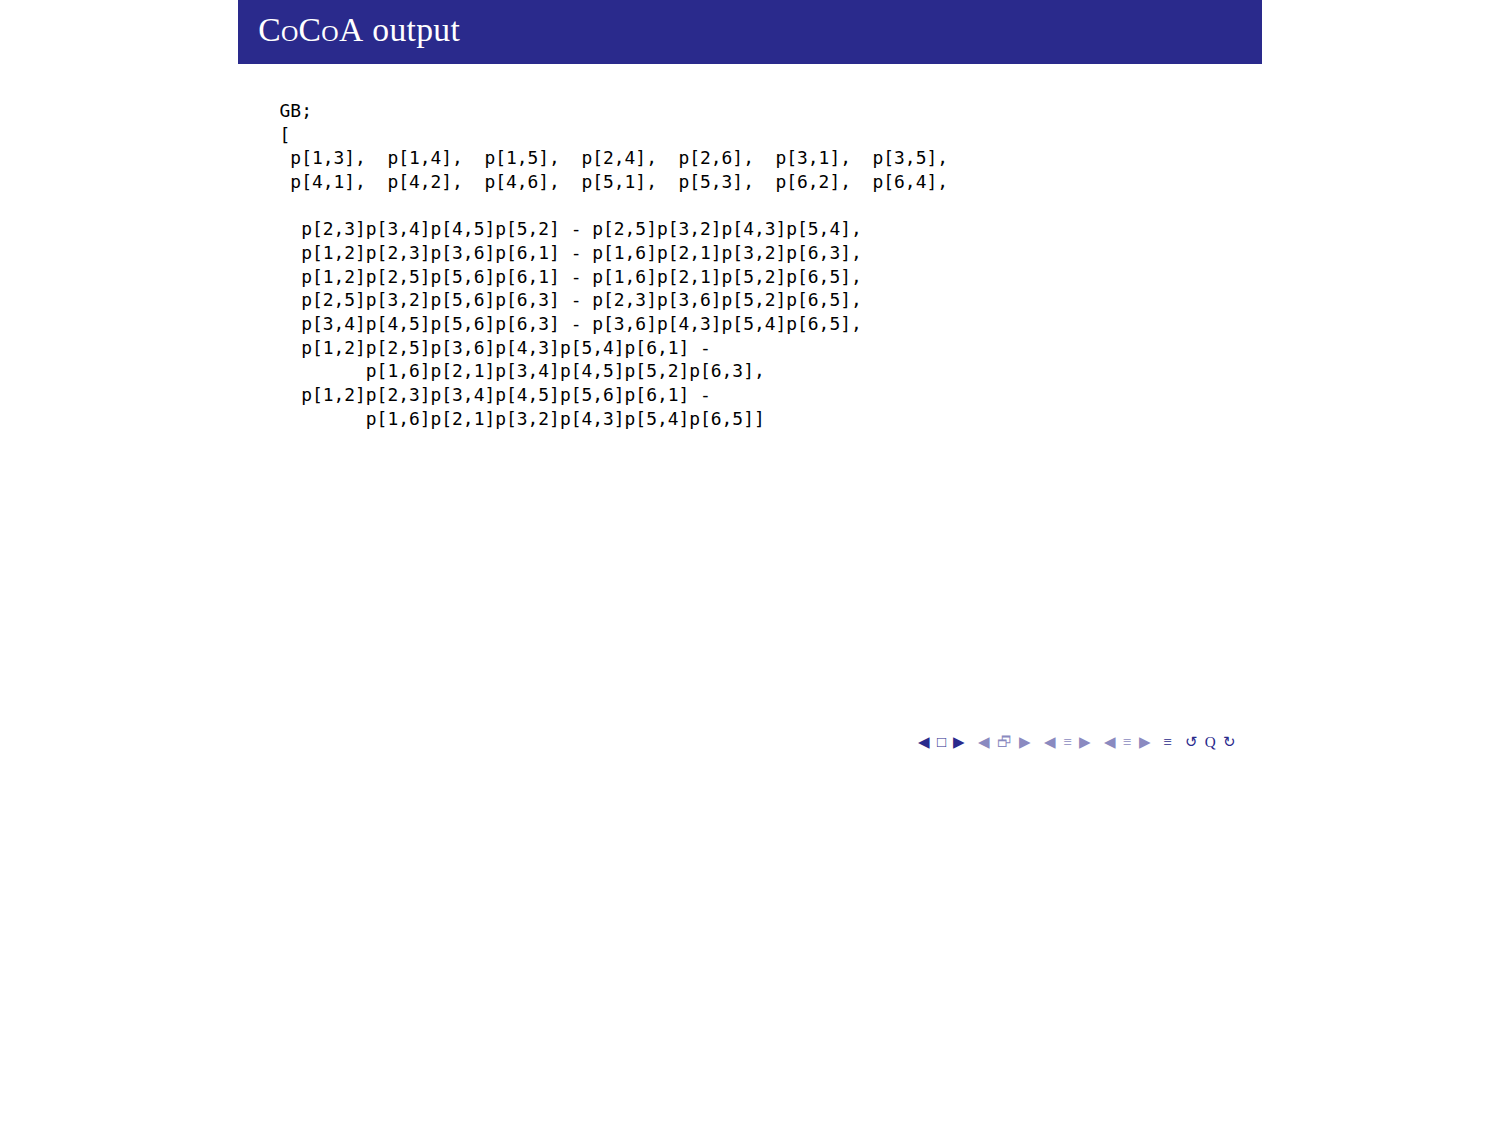CoCoA output
GB;
[
 p[1,3],  p[1,4],  p[1,5],  p[2,4],  p[2,6],  p[3,1],  p[3,5],
 p[4,1],  p[4,2],  p[4,6],  p[5,1],  p[5,3],  p[6,2],  p[6,4],

  p[2,3]p[3,4]p[4,5]p[5,2] - p[2,5]p[3,2]p[4,3]p[5,4],
  p[1,2]p[2,3]p[3,6]p[6,1] - p[1,6]p[2,1]p[3,2]p[6,3],
  p[1,2]p[2,5]p[5,6]p[6,1] - p[1,6]p[2,1]p[5,2]p[6,5],
  p[2,5]p[3,2]p[5,6]p[6,3] - p[2,3]p[3,6]p[5,2]p[6,5],
  p[3,4]p[4,5]p[5,6]p[6,3] - p[3,6]p[4,3]p[5,4]p[6,5],
  p[1,2]p[2,5]p[3,6]p[4,3]p[5,4]p[6,1] -
        p[1,6]p[2,1]p[3,4]p[4,5]p[5,2]p[6,3],
  p[1,2]p[2,3]p[3,4]p[4,5]p[5,6]p[6,1] -
        p[1,6]p[2,1]p[3,2]p[4,3]p[5,4]p[6,5]]
◀□▶ ◀🗗▶ ◀≡▶ ◀≡▶ ≡ ↺Q↻